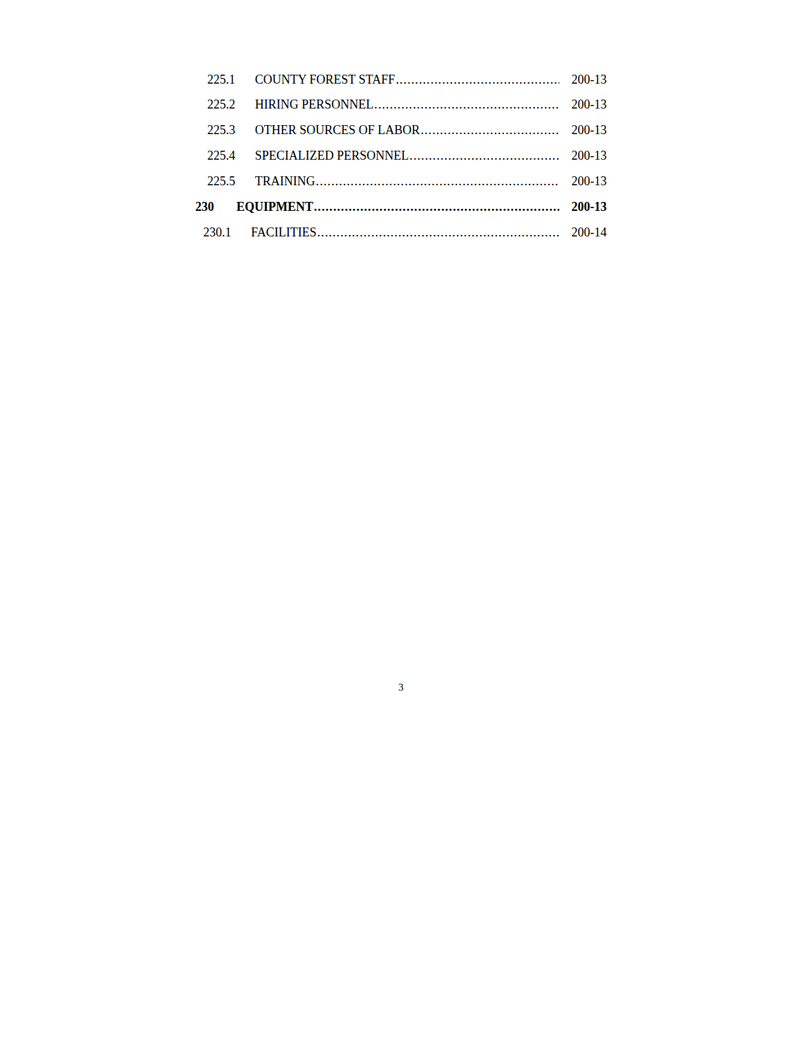225.1 COUNTY FOREST STAFF ....................................................................................... 200-13
225.2 HIRING PERSONNEL ............................................................................................ 200-13
225.3 OTHER SOURCES OF LABOR ............................................................................. 200-13
225.4 SPECIALIZED PERSONNEL ............................................................................... 200-13
225.5 TRAINING ........................................................................................................... 200-13
230 EQUIPMENT ......................................................................................................... 200-13
230.1 FACILITIES ........................................................................................................... 200-14
3